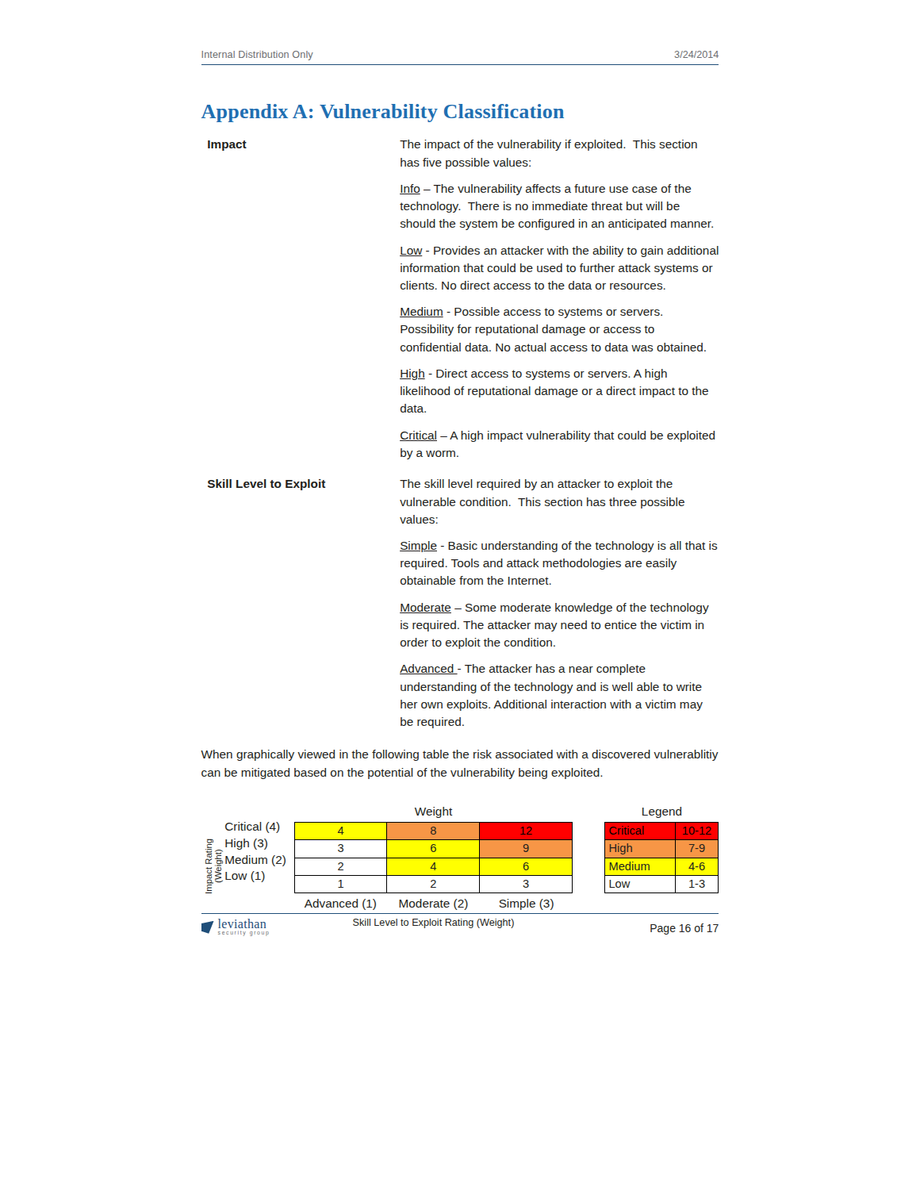Internal Distribution Only
3/24/2014
Appendix A: Vulnerability Classification
Impact
The impact of the vulnerability if exploited. This section has five possible values:
Info – The vulnerability affects a future use case of the technology. There is no immediate threat but will be should the system be configured in an anticipated manner.
Low - Provides an attacker with the ability to gain additional information that could be used to further attack systems or clients. No direct access to the data or resources.
Medium - Possible access to systems or servers. Possibility for reputational damage or access to confidential data. No actual access to data was obtained.
High - Direct access to systems or servers. A high likelihood of reputational damage or a direct impact to the data.
Critical – A high impact vulnerability that could be exploited by a worm.
Skill Level to Exploit
The skill level required by an attacker to exploit the vulnerable condition. This section has three possible values:
Simple - Basic understanding of the technology is all that is required. Tools and attack methodologies are easily obtainable from the Internet.
Moderate – Some moderate knowledge of the technology is required. The attacker may need to entice the victim in order to exploit the condition.
Advanced - The attacker has a near complete understanding of the technology and is well able to write her own exploits. Additional interaction with a victim may be required.
When graphically viewed in the following table the risk associated with a discovered vulnerablitiy can be mitigated based on the potential of the vulnerability being exploited.
Impact Rating
(Weight)
Critical (4)
High (3)
Medium (2)
Low (1)
Weight
| 4 | 8 | 12 |
| 3 | 6 | 9 |
| 2 | 4 | 6 |
| 1 | 2 | 3 |
Advanced (1)
Moderate (2)
Simple (3)
Skill Level to Exploit Rating (Weight)
Legend
| Critical | 10-12 |
| High | 7-9 |
| Medium | 4-6 |
| Low | 1-3 |
leviathan
security group
Page 16 of 17